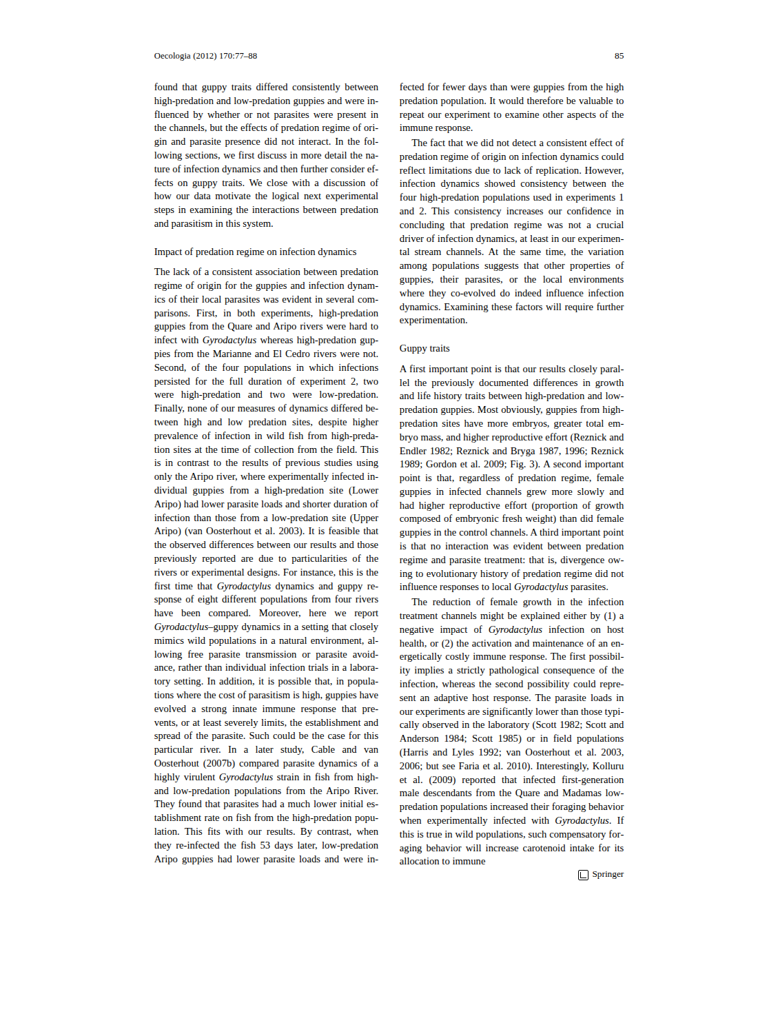Oecologia (2012) 170:77–88 85
found that guppy traits differed consistently between high-predation and low-predation guppies and were influenced by whether or not parasites were present in the channels, but the effects of predation regime of origin and parasite presence did not interact. In the following sections, we first discuss in more detail the nature of infection dynamics and then further consider effects on guppy traits. We close with a discussion of how our data motivate the logical next experimental steps in examining the interactions between predation and parasitism in this system.
Impact of predation regime on infection dynamics
The lack of a consistent association between predation regime of origin for the guppies and infection dynamics of their local parasites was evident in several comparisons. First, in both experiments, high-predation guppies from the Quare and Aripo rivers were hard to infect with Gyrodactylus whereas high-predation guppies from the Marianne and El Cedro rivers were not. Second, of the four populations in which infections persisted for the full duration of experiment 2, two were high-predation and two were low-predation. Finally, none of our measures of dynamics differed between high and low predation sites, despite higher prevalence of infection in wild fish from high-predation sites at the time of collection from the field. This is in contrast to the results of previous studies using only the Aripo river, where experimentally infected individual guppies from a high-predation site (Lower Aripo) had lower parasite loads and shorter duration of infection than those from a low-predation site (Upper Aripo) (van Oosterhout et al. 2003). It is feasible that the observed differences between our results and those previously reported are due to particularities of the rivers or experimental designs. For instance, this is the first time that Gyrodactylus dynamics and guppy response of eight different populations from four rivers have been compared. Moreover, here we report Gyrodactylus–guppy dynamics in a setting that closely mimics wild populations in a natural environment, allowing free parasite transmission or parasite avoidance, rather than individual infection trials in a laboratory setting. In addition, it is possible that, in populations where the cost of parasitism is high, guppies have evolved a strong innate immune response that prevents, or at least severely limits, the establishment and spread of the parasite. Such could be the case for this particular river. In a later study, Cable and van Oosterhout (2007b) compared parasite dynamics of a highly virulent Gyrodactylus strain in fish from high- and low-predation populations from the Aripo River. They found that parasites had a much lower initial establishment rate on fish from the high-predation population. This fits with our results. By contrast, when they re-infected the fish 53 days later, low-predation Aripo guppies had lower parasite loads and were infected for fewer days than were guppies from the high predation population. It would therefore be valuable to repeat our experiment to examine other aspects of the immune response.
The fact that we did not detect a consistent effect of predation regime of origin on infection dynamics could reflect limitations due to lack of replication. However, infection dynamics showed consistency between the four high-predation populations used in experiments 1 and 2. This consistency increases our confidence in concluding that predation regime was not a crucial driver of infection dynamics, at least in our experimental stream channels. At the same time, the variation among populations suggests that other properties of guppies, their parasites, or the local environments where they co-evolved do indeed influence infection dynamics. Examining these factors will require further experimentation.
Guppy traits
A first important point is that our results closely parallel the previously documented differences in growth and life history traits between high-predation and low-predation guppies. Most obviously, guppies from high-predation sites have more embryos, greater total embryo mass, and higher reproductive effort (Reznick and Endler 1982; Reznick and Bryga 1987, 1996; Reznick 1989; Gordon et al. 2009; Fig. 3). A second important point is that, regardless of predation regime, female guppies in infected channels grew more slowly and had higher reproductive effort (proportion of growth composed of embryonic fresh weight) than did female guppies in the control channels. A third important point is that no interaction was evident between predation regime and parasite treatment: that is, divergence owing to evolutionary history of predation regime did not influence responses to local Gyrodactylus parasites.
The reduction of female growth in the infection treatment channels might be explained either by (1) a negative impact of Gyrodactylus infection on host health, or (2) the activation and maintenance of an energetically costly immune response. The first possibility implies a strictly pathological consequence of the infection, whereas the second possibility could represent an adaptive host response. The parasite loads in our experiments are significantly lower than those typically observed in the laboratory (Scott 1982; Scott and Anderson 1984; Scott 1985) or in field populations (Harris and Lyles 1992; van Oosterhout et al. 2003, 2006; but see Faria et al. 2010). Interestingly, Kolluru et al. (2009) reported that infected first-generation male descendants from the Quare and Madamas low-predation populations increased their foraging behavior when experimentally infected with Gyrodactylus. If this is true in wild populations, such compensatory foraging behavior will increase carotenoid intake for its allocation to immune
Springer